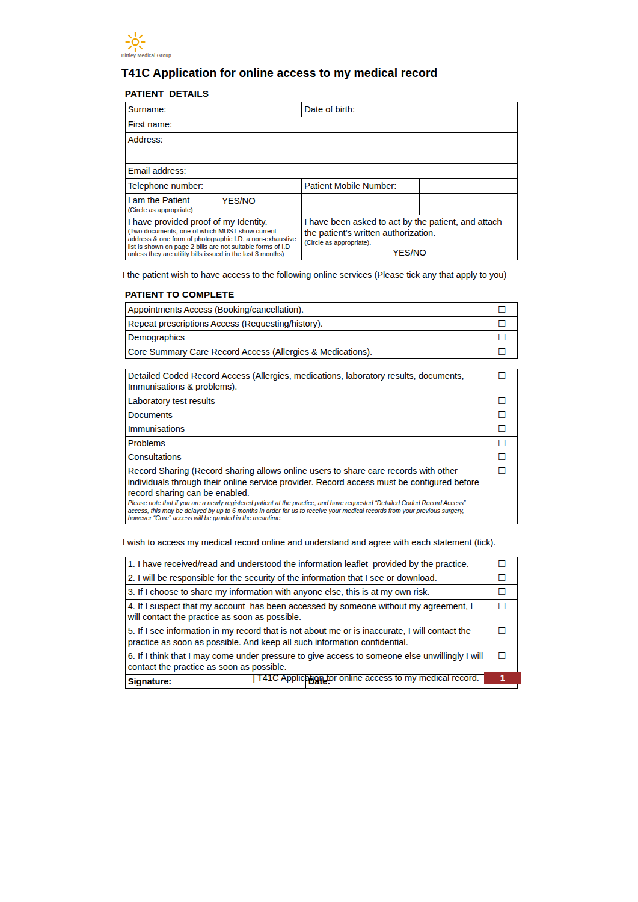Birtley Medical Group
T41C Application for online access to my medical record
PATIENT DETAILS
| Surname: | Date of birth: |
| First name: |
| Address: |
| Email address: |
| Telephone number: | | Patient Mobile Number: | |
| I am the Patient (Circle as appropriate) | YES/NO | | |
| I have provided proof of my Identity. (Two documents, one of which MUST show current address & one form of photographic I.D. a non-exhaustive list is shown on page 2 bills are not suitable forms of I.D unless they are utility bills issued in the last 3 months) | I have been asked to act by the patient, and attach the patient’s written authorization. (Circle as appropriate). YES/NO |
I the patient wish to have access to the following online services (Please tick any that apply to you)
PATIENT TO COMPLETE
| Appointments Access (Booking/cancellation). | ☐ |
| Repeat prescriptions Access (Requesting/history). | ☐ |
| Demographics | ☐ |
| Core Summary Care Record Access (Allergies & Medications). | ☐ |
| Detailed Coded Record Access (Allergies, medications, laboratory results, documents, Immunisations & problems). | ☐ |
| Laboratory test results | ☐ |
| Documents | ☐ |
| Immunisations | ☐ |
| Problems | ☐ |
| Consultations | ☐ |
| Record Sharing (Record sharing allows online users to share care records with other individuals through their online service provider. Record access must be configured before record sharing can be enabled. Please note that if you are a newly registered patient at the practice, and have requested “Detailed Coded Record Access” access, this may be delayed by up to 6 months in order for us to receive your medical records from your previous surgery, however “Core” access will be granted in the meantime. | ☐ |
I wish to access my medical record online and understand and agree with each statement (tick).
| 1. I have received/read and understood the information leaflet provided by the practice. | ☐ |
| 2. I will be responsible for the security of the information that I see or download. | ☐ |
| 3. If I choose to share my information with anyone else, this is at my own risk. | ☐ |
| 4. If I suspect that my account has been accessed by someone without my agreement, I will contact the practice as soon as possible. | ☐ |
| 5. If I see information in my record that is not about me or is inaccurate, I will contact the practice as soon as possible. And keep all such information confidential. | ☐ |
| 6. If I think that I may come under pressure to give access to someone else unwillingly I will contact the practice as soon as possible. | ☐ |
| Signature: | Date: |
| T41C Application for online access to my medical record.
1